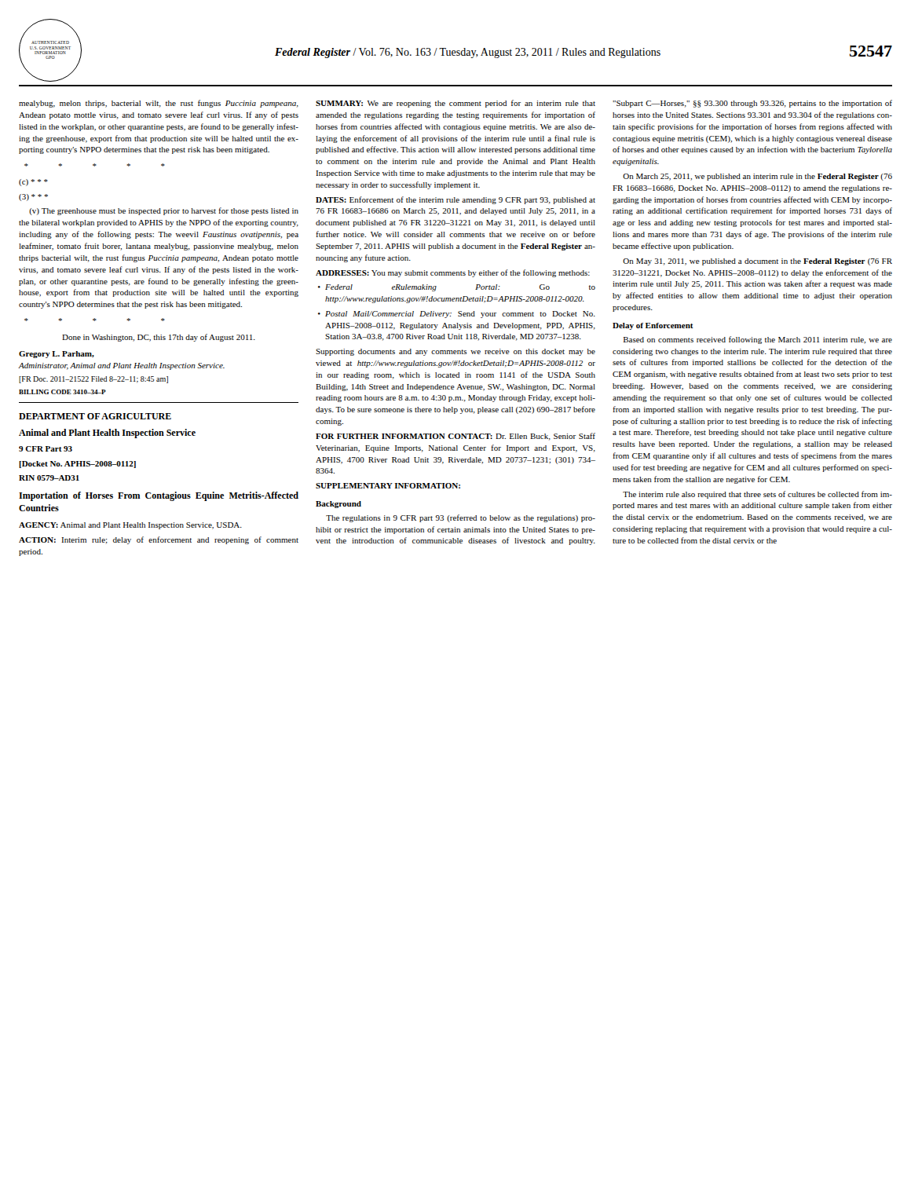Authenticated
U.S. Government
Information
GPO
Federal Register / Vol. 76, No. 163 / Tuesday, August 23, 2011 / Rules and Regulations
52547
mealybug, melon thrips, bacterial wilt, the rust fungus Puccinia pampeana, Andean potato mottle virus, and tomato severe leaf curl virus. If any of pests listed in the workplan, or other quarantine pests, are found to be generally infesting the greenhouse, export from that production site will be halted until the exporting country's NPPO determines that the pest risk has been mitigated.
* * * * *
(c) * * *
(3) * * *
(v) The greenhouse must be inspected prior to harvest for those pests listed in the bilateral workplan provided to APHIS by the NPPO of the exporting country, including any of the following pests: The weevil Faustinus ovatipennis, pea leafminer, tomato fruit borer, lantana mealybug, passionvine mealybug, melon thrips bacterial wilt, the rust fungus Puccinia pampeana, Andean potato mottle virus, and tomato severe leaf curl virus. If any of the pests listed in the workplan, or other quarantine pests, are found to be generally infesting the greenhouse, export from that production site will be halted until the exporting country's NPPO determines that the pest risk has been mitigated.
* * * * *
Done in Washington, DC, this 17th day of August 2011.
Gregory L. Parham,
Administrator, Animal and Plant Health Inspection Service.
[FR Doc. 2011–21522 Filed 8–22–11; 8:45 am]
BILLING CODE 3410–34–P
DEPARTMENT OF AGRICULTURE
Animal and Plant Health Inspection Service
9 CFR Part 93
[Docket No. APHIS–2008–0112]
RIN 0579–AD31
Importation of Horses From Contagious Equine Metritis-Affected Countries
AGENCY: Animal and Plant Health Inspection Service, USDA.
ACTION: Interim rule; delay of enforcement and reopening of comment period.
SUMMARY: We are reopening the comment period for an interim rule that amended the regulations regarding the testing requirements for importation of horses from countries affected with contagious equine metritis. We are also delaying the enforcement of all provisions of the interim rule until a final rule is published and effective. This action will allow interested persons additional time to comment on the interim rule and provide the Animal and Plant Health Inspection Service with time to make adjustments to the interim rule that may be necessary in order to successfully implement it.
DATES: Enforcement of the interim rule amending 9 CFR part 93, published at 76 FR 16683–16686 on March 25, 2011, and delayed until July 25, 2011, in a document published at 76 FR 31220–31221 on May 31, 2011, is delayed until further notice. We will consider all comments that we receive on or before September 7, 2011. APHIS will publish a document in the Federal Register announcing any future action.
ADDRESSES: You may submit comments by either of the following methods:
Federal eRulemaking Portal: Go to http://www.regulations.gov/#!documentDetail;D=APHIS-2008-0112-0020.
Postal Mail/Commercial Delivery: Send your comment to Docket No. APHIS–2008–0112, Regulatory Analysis and Development, PPD, APHIS, Station 3A–03.8, 4700 River Road Unit 118, Riverdale, MD 20737–1238.
Supporting documents and any comments we receive on this docket may be viewed at http://www.regulations.gov/#!docketDetail;D=APHIS-2008-0112 or in our reading room, which is located in room 1141 of the USDA South Building, 14th Street and Independence Avenue, SW., Washington, DC. Normal reading room hours are 8 a.m. to 4:30 p.m., Monday through Friday, except holidays. To be sure someone is there to help you, please call (202) 690–2817 before coming.
FOR FURTHER INFORMATION CONTACT: Dr. Ellen Buck, Senior Staff Veterinarian, Equine Imports, National Center for Import and Export, VS, APHIS, 4700 River Road Unit 39, Riverdale, MD 20737–1231; (301) 734–8364.
SUPPLEMENTARY INFORMATION:
Background
The regulations in 9 CFR part 93 (referred to below as the regulations) prohibit or restrict the importation of certain animals into the United States to prevent the introduction of communicable diseases of livestock and poultry. "Subpart C—Horses," §§ 93.300 through 93.326, pertains to the importation of horses into the United States. Sections 93.301 and 93.304 of the regulations contain specific provisions for the importation of horses from regions affected with contagious equine metritis (CEM), which is a highly contagious venereal disease of horses and other equines caused by an infection with the bacterium Taylorella equigenitalis.
On March 25, 2011, we published an interim rule in the Federal Register (76 FR 16683–16686, Docket No. APHIS–2008–0112) to amend the regulations regarding the importation of horses from countries affected with CEM by incorporating an additional certification requirement for imported horses 731 days of age or less and adding new testing protocols for test mares and imported stallions and mares more than 731 days of age. The provisions of the interim rule became effective upon publication.
On May 31, 2011, we published a document in the Federal Register (76 FR 31220–31221, Docket No. APHIS–2008–0112) to delay the enforcement of the interim rule until July 25, 2011. This action was taken after a request was made by affected entities to allow them additional time to adjust their operation procedures.
Delay of Enforcement
Based on comments received following the March 2011 interim rule, we are considering two changes to the interim rule. The interim rule required that three sets of cultures from imported stallions be collected for the detection of the CEM organism, with negative results obtained from at least two sets prior to test breeding. However, based on the comments received, we are considering amending the requirement so that only one set of cultures would be collected from an imported stallion with negative results prior to test breeding. The purpose of culturing a stallion prior to test breeding is to reduce the risk of infecting a test mare. Therefore, test breeding should not take place until negative culture results have been reported. Under the regulations, a stallion may be released from CEM quarantine only if all cultures and tests of specimens from the mares used for test breeding are negative for CEM and all cultures performed on specimens taken from the stallion are negative for CEM.
The interim rule also required that three sets of cultures be collected from imported mares and test mares with an additional culture sample taken from either the distal cervix or the endometrium. Based on the comments received, we are considering replacing that requirement with a provision that would require a culture to be collected from the distal cervix or the